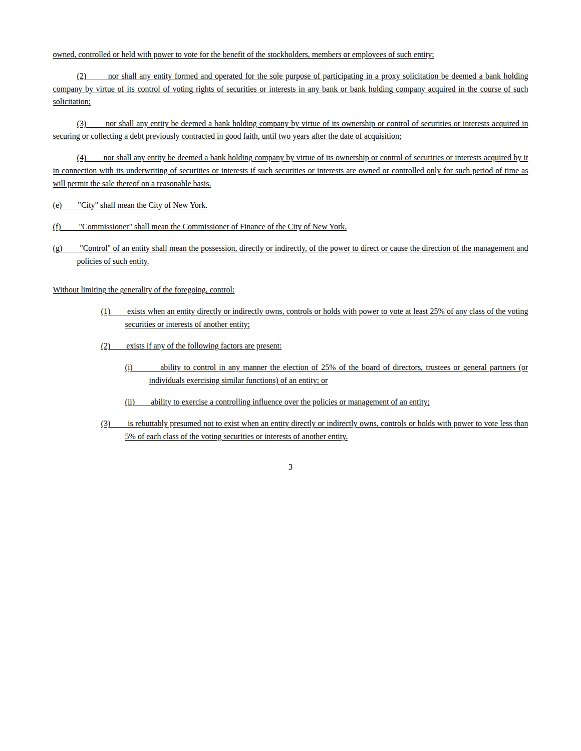owned, controlled or held with power to vote for the benefit of the stockholders, members or employees of such entity;
(2) nor shall any entity formed and operated for the sole purpose of participating in a proxy solicitation be deemed a bank holding company by virtue of its control of voting rights of securities or interests in any bank or bank holding company acquired in the course of such solicitation;
(3) nor shall any entity be deemed a bank holding company by virtue of its ownership or control of securities or interests acquired in securing or collecting a debt previously contracted in good faith, until two years after the date of acquisition;
(4) nor shall any entity be deemed a bank holding company by virtue of its ownership or control of securities or interests acquired by it in connection with its underwriting of securities or interests if such securities or interests are owned or controlled only for such period of time as will permit the sale thereof on a reasonable basis.
(e) "City" shall mean the City of New York.
(f) "Commissioner" shall mean the Commissioner of Finance of the City of New York.
(g) "Control" of an entity shall mean the possession, directly or indirectly, of the power to direct or cause the direction of the management and policies of such entity.
Without limiting the generality of the foregoing, control:
(1) exists when an entity directly or indirectly owns, controls or holds with power to vote at least 25% of any class of the voting securities or interests of another entity;
(2) exists if any of the following factors are present:
(i) ability to control in any manner the election of 25% of the board of directors, trustees or general partners (or individuals exercising similar functions) of an entity; or
(ii) ability to exercise a controlling influence over the policies or management of an entity;
(3) is rebuttably presumed not to exist when an entity directly or indirectly owns, controls or holds with power to vote less than 5% of each class of the voting securities or interests of another entity.
3